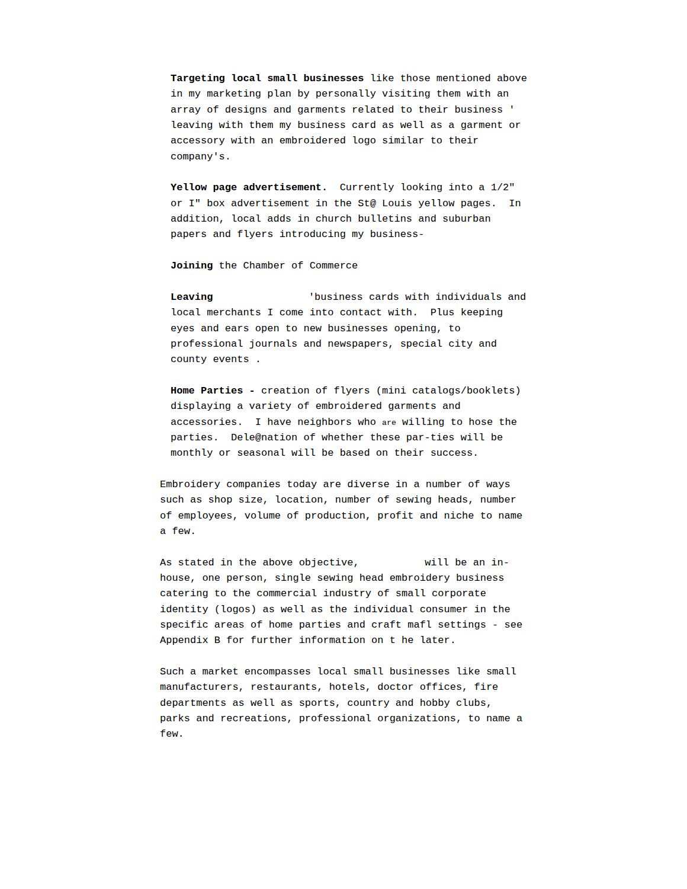Targeting local small businesses like those mentioned above in my marketing plan by personally visiting them with an array of designs and garments related to their business ' leaving with them my business card as well as a garment or accessory with an embroidered logo similar to their company's.
Yellow page advertisement. Currently looking into a 1/2" or I" box advertisement in the St@ Louis yellow pages. In addition, local adds in church bulletins and suburban papers and flyers introducing my business-
Joining the Chamber of Commerce
Leaving 'business cards with individuals and local merchants I come into contact with. Plus keeping eyes and ears open to new businesses opening, to professional journals and newspapers, special city and county events .
Home Parties - creation of flyers (mini catalogs/booklets) displaying a variety of embroidered garments and accessories. I have neighbors who are willing to hose the parties. Dele@nation of whether these par-ties will be monthly or seasonal will be based on their success.
Embroidery companies today are diverse in a number of ways such as shop size, location, number of sewing heads, number of employees, volume of production, profit and niche to name a few.
As stated in the above objective, will be an in-house, one person, single sewing head embroidery business catering to the commercial industry of small corporate identity (logos) as well as the individual consumer in the specific areas of home parties and craft mafl settings - see Appendix B for further information on t he later.
Such a market encompasses local small businesses like small manufacturers, restaurants, hotels, doctor offices, fire departments as well as sports, country and hobby clubs, parks and recreations, professional organizations, to name a few.